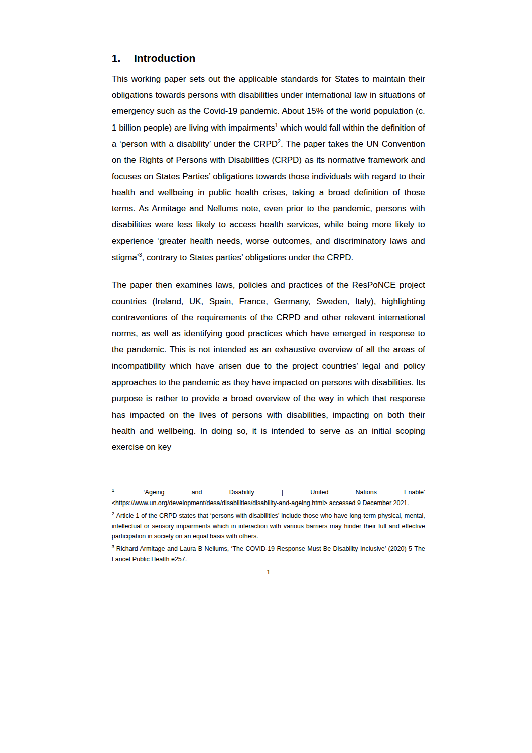1. Introduction
This working paper sets out the applicable standards for States to maintain their obligations towards persons with disabilities under international law in situations of emergency such as the Covid-19 pandemic. About 15% of the world population (c. 1 billion people) are living with impairments1 which would fall within the definition of a ‘person with a disability’ under the CRPD2. The paper takes the UN Convention on the Rights of Persons with Disabilities (CRPD) as its normative framework and focuses on States Parties’ obligations towards those individuals with regard to their health and wellbeing in public health crises, taking a broad definition of those terms. As Armitage and Nellums note, even prior to the pandemic, persons with disabilities were less likely to access health services, while being more likely to experience ‘greater health needs, worse outcomes, and discriminatory laws and stigma’3, contrary to States parties’ obligations under the CRPD.
The paper then examines laws, policies and practices of the ResPoNCE project countries (Ireland, UK, Spain, France, Germany, Sweden, Italy), highlighting contraventions of the requirements of the CRPD and other relevant international norms, as well as identifying good practices which have emerged in response to the pandemic. This is not intended as an exhaustive overview of all the areas of incompatibility which have arisen due to the project countries’ legal and policy approaches to the pandemic as they have impacted on persons with disabilities. Its purpose is rather to provide a broad overview of the way in which that response has impacted on the lives of persons with disabilities, impacting on both their health and wellbeing. In doing so, it is intended to serve as an initial scoping exercise on key
1 ‘Ageing and Disability | United Nations Enable’ <https://www.un.org/development/desa/disabilities/disability-and-ageing.html> accessed 9 December 2021.
2 Article 1 of the CRPD states that ‘persons with disabilities’ include those who have long-term physical, mental, intellectual or sensory impairments which in interaction with various barriers may hinder their full and effective participation in society on an equal basis with others.
3 Richard Armitage and Laura B Nellums, ‘The COVID-19 Response Must Be Disability Inclusive’ (2020) 5 The Lancet Public Health e257.
1